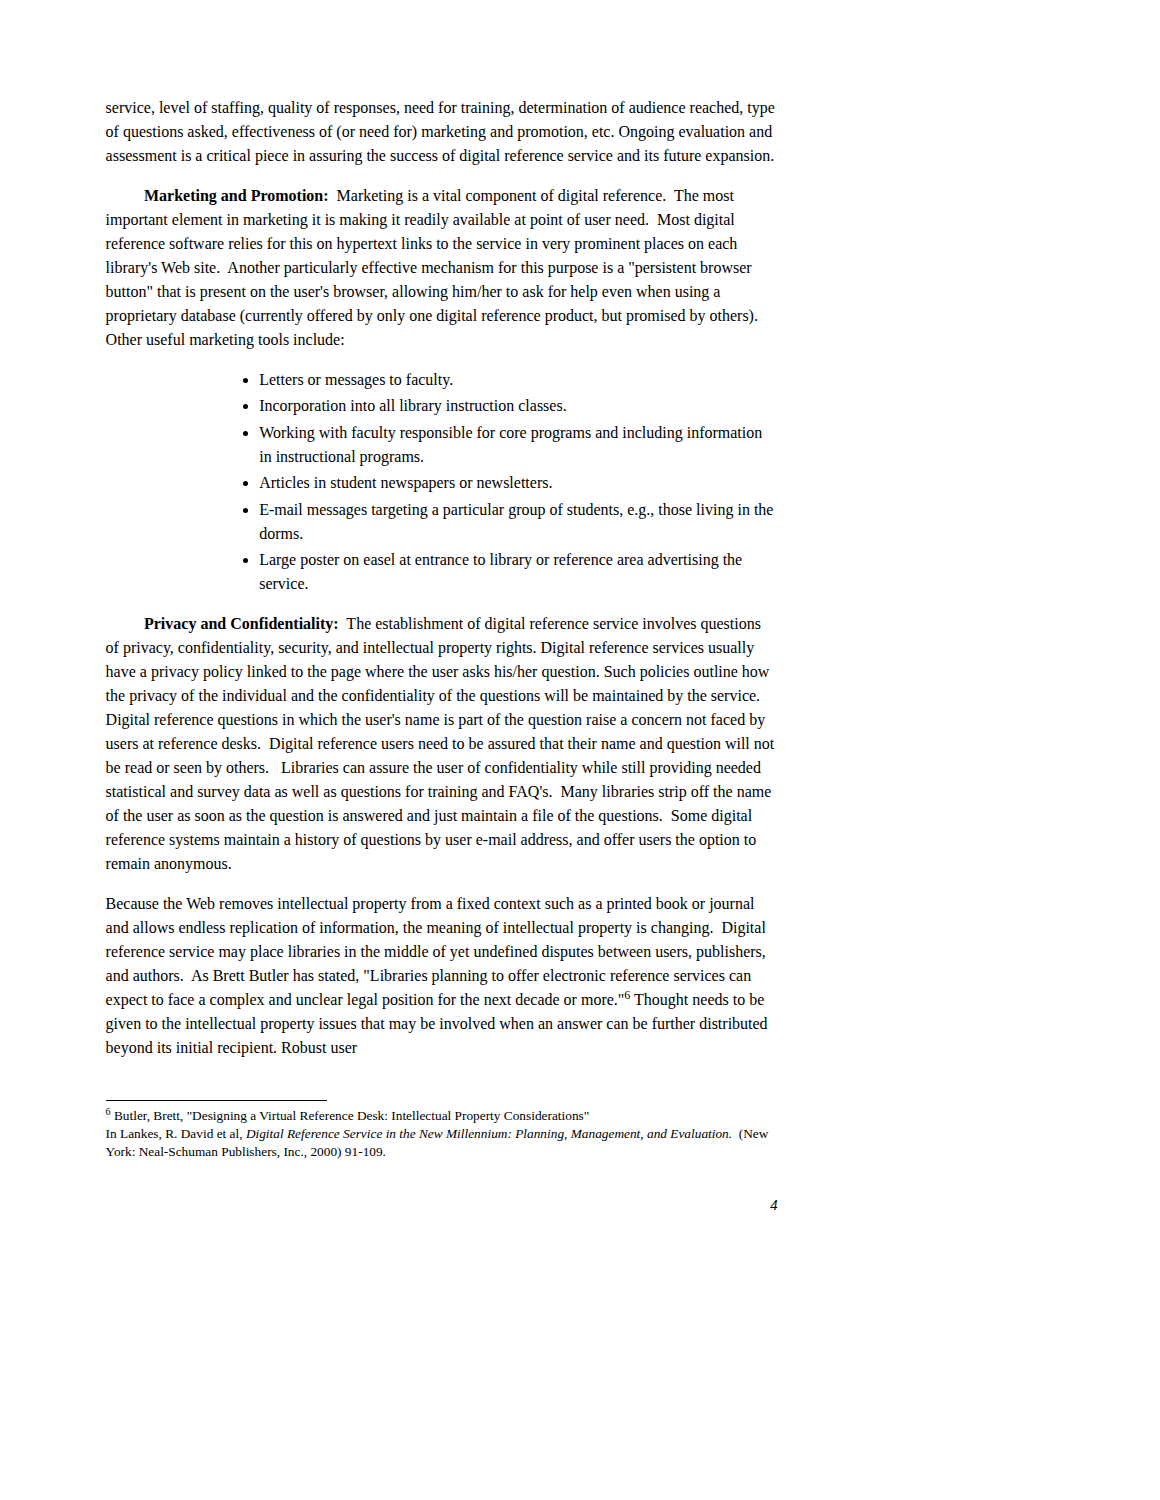service, level of staffing, quality of responses, need for training, determination of audience reached, type of questions asked, effectiveness of (or need for) marketing and promotion, etc. Ongoing evaluation and assessment is a critical piece in assuring the success of digital reference service and its future expansion.
Marketing and Promotion: Marketing is a vital component of digital reference. The most important element in marketing it is making it readily available at point of user need. Most digital reference software relies for this on hypertext links to the service in very prominent places on each library's Web site. Another particularly effective mechanism for this purpose is a "persistent browser button" that is present on the user's browser, allowing him/her to ask for help even when using a proprietary database (currently offered by only one digital reference product, but promised by others). Other useful marketing tools include:
Letters or messages to faculty.
Incorporation into all library instruction classes.
Working with faculty responsible for core programs and including information in instructional programs.
Articles in student newspapers or newsletters.
E-mail messages targeting a particular group of students, e.g., those living in the dorms.
Large poster on easel at entrance to library or reference area advertising the service.
Privacy and Confidentiality: The establishment of digital reference service involves questions of privacy, confidentiality, security, and intellectual property rights. Digital reference services usually have a privacy policy linked to the page where the user asks his/her question. Such policies outline how the privacy of the individual and the confidentiality of the questions will be maintained by the service. Digital reference questions in which the user's name is part of the question raise a concern not faced by users at reference desks. Digital reference users need to be assured that their name and question will not be read or seen by others. Libraries can assure the user of confidentiality while still providing needed statistical and survey data as well as questions for training and FAQ's. Many libraries strip off the name of the user as soon as the question is answered and just maintain a file of the questions. Some digital reference systems maintain a history of questions by user e-mail address, and offer users the option to remain anonymous.
Because the Web removes intellectual property from a fixed context such as a printed book or journal and allows endless replication of information, the meaning of intellectual property is changing. Digital reference service may place libraries in the middle of yet undefined disputes between users, publishers, and authors. As Brett Butler has stated, "Libraries planning to offer electronic reference services can expect to face a complex and unclear legal position for the next decade or more."6 Thought needs to be given to the intellectual property issues that may be involved when an answer can be further distributed beyond its initial recipient. Robust user
6 Butler, Brett, "Designing a Virtual Reference Desk: Intellectual Property Considerations"
In Lankes, R. David et al, Digital Reference Service in the New Millennium: Planning, Management, and Evaluation. (New York: Neal-Schuman Publishers, Inc., 2000) 91-109.
4